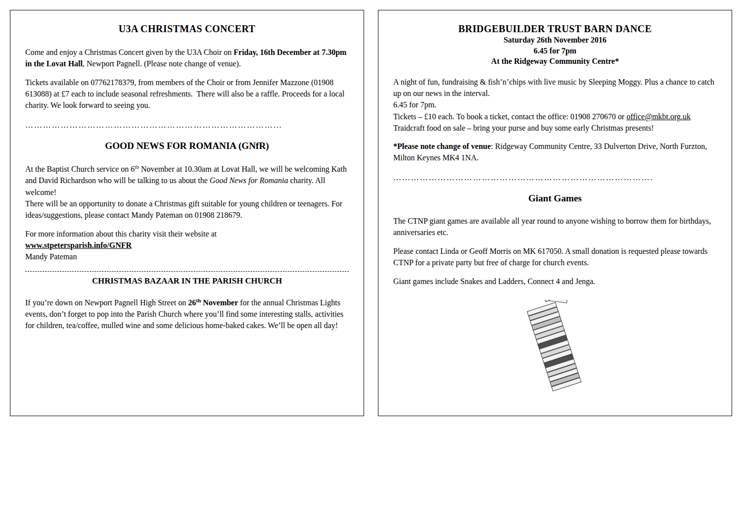U3A CHRISTMAS CONCERT
Come and enjoy a Christmas Concert given by the U3A Choir on Friday, 16th December at 7.30pm in the Lovat Hall, Newport Pagnell. (Please note change of venue).
Tickets available on 07762178379, from members of the Choir or from Jennifer Mazzone (01908 613088) at £7 each to include seasonal refreshments. There will also be a raffle. Proceeds for a local charity. We look forward to seeing you.
…………………………………………………………………………...
GOOD NEWS FOR ROMANIA (GNfR)
At the Baptist Church service on 6th November at 10.30am at Lovat Hall, we will be welcoming Kath and David Richardson who will be talking to us about the Good News for Romania charity. All welcome!
There will be an opportunity to donate a Christmas gift suitable for young children or teenagers. For ideas/suggestions, please contact Mandy Pateman on 01908 218679.
For more information about this charity visit their website at
www.stpetersparish.info/GNFR
Mandy Pateman
CHRISTMAS BAZAAR IN THE PARISH CHURCH
If you’re down on Newport Pagnell High Street on 26th November for the annual Christmas Lights events, don’t forget to pop into the Parish Church where you’ll find some interesting stalls, activities for children, tea/coffee, mulled wine and some delicious home-baked cakes. We’ll be open all day!
BRIDGEBUILDER TRUST BARN DANCE
Saturday 26th November 2016
6.45 for 7pm
At the Ridgeway Community Centre*
A night of fun, fundraising & fish’n’chips with live music by Sleeping Moggy. Plus a chance to catch up on our news in the interval.
6.45 for 7pm.
Tickets – £10 each. To book a ticket, contact the office: 01908 270670 or office@mkbt.org.uk
Traidcraft food on sale – bring your purse and buy some early Christmas presents!
*Please note change of venue: Ridgeway Community Centre, 33 Dulverton Drive, North Furzton, Milton Keynes MK4 1NA.
…………………………………………………………………………….
Giant Games
The CTNP giant games are available all year round to anyone wishing to borrow them for birthdays, anniversaries etc.
Please contact Linda or Geoff Morris on MK 617050. A small donation is requested please towards CTNP for a private party but free of charge for church events.
Giant games include Snakes and Ladders, Connect 4 and Jenga.